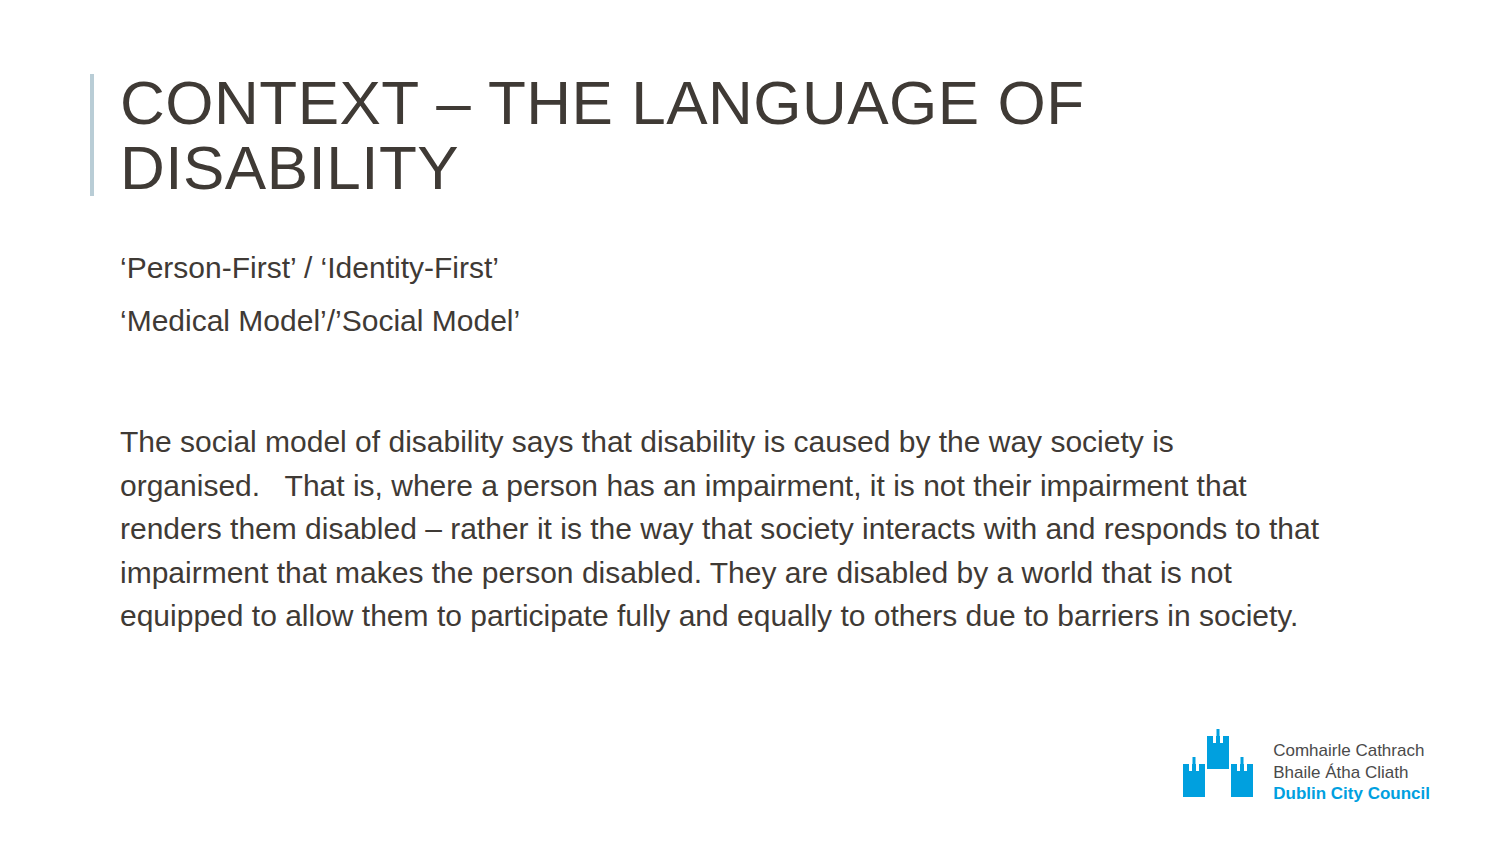Context – The Language of Disability
‘Person-First’ / ‘Identity-First’
‘Medical Model’/’Social Model’
The social model of disability says that disability is caused by the way society is organised. That is, where a person has an impairment, it is not their impairment that renders them disabled – rather it is the way that society interacts with and responds to that impairment that makes the person disabled. They are disabled by a world that is not equipped to allow them to participate fully and equally to others due to barriers in society.
Comhairle Cathrach
Bhaile Átha Cliath
Dublin City Council